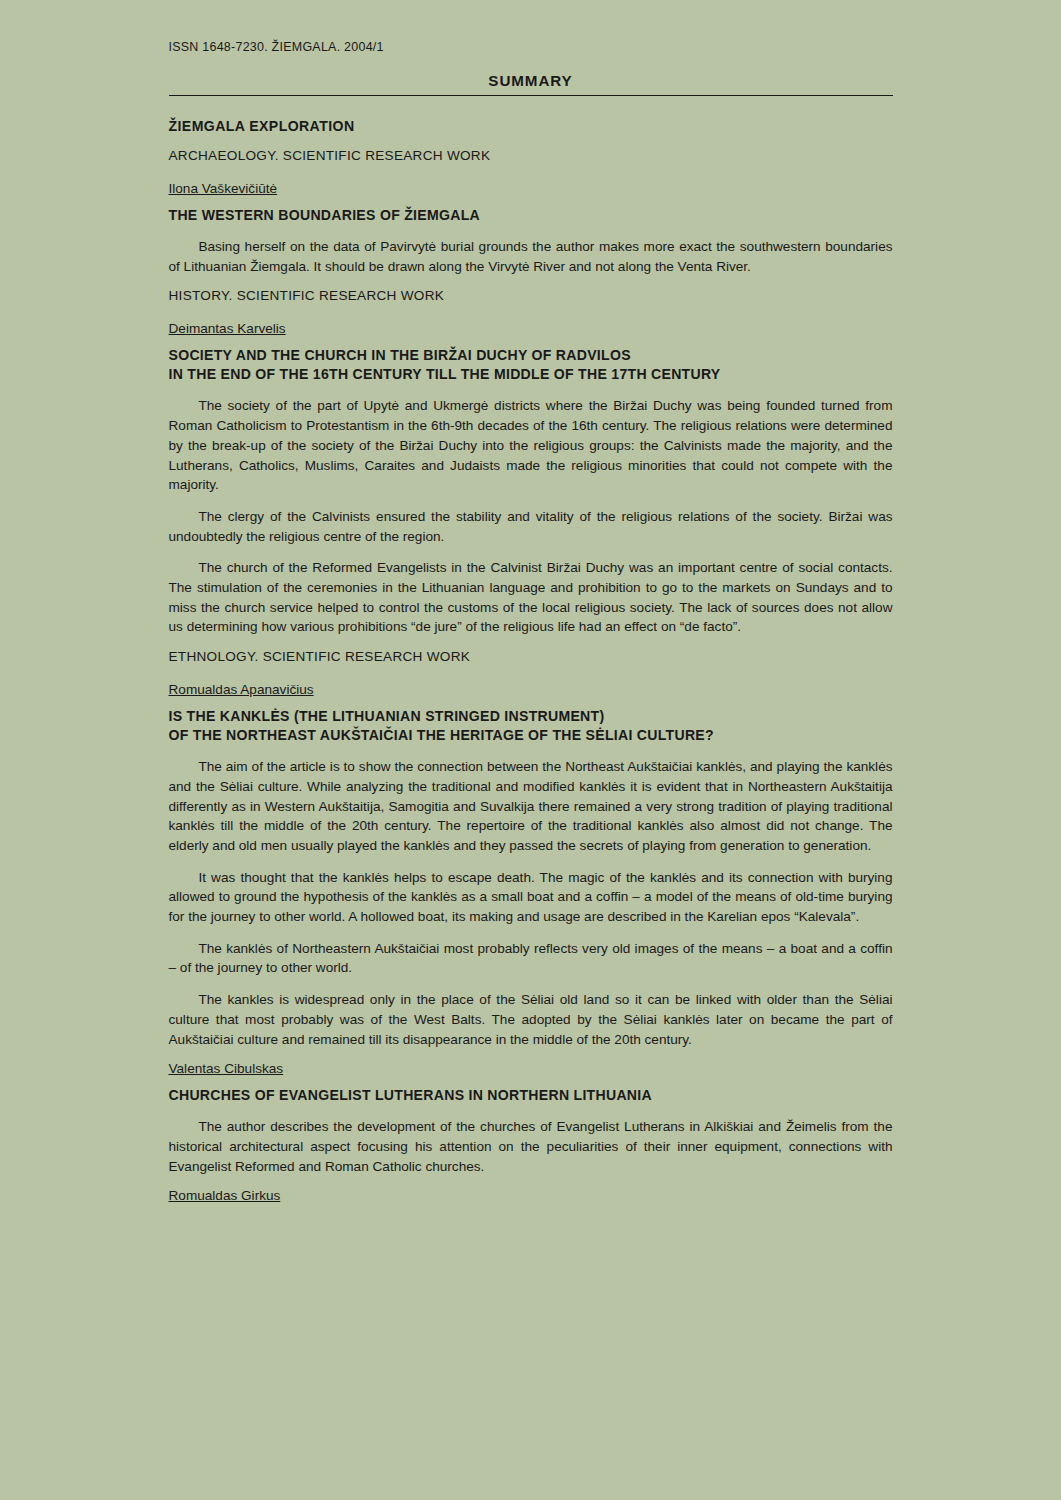ISSN 1648-7230. ŽIEMGALA. 2004/1
SUMMARY
ŽIEMGALA EXPLORATION
ARCHAEOLOGY. SCIENTIFIC RESEARCH WORK
Ilona Vaškevičiūtė
THE WESTERN BOUNDARIES OF ŽIEMGALA
Basing herself on the data of Pavirvytė burial grounds the author makes more exact the southwestern boundaries of Lithuanian Žiemgala. It should be drawn along the Virvytė River and not along the Venta River.
HISTORY. SCIENTIFIC RESEARCH WORK
Deimantas Karvelis
SOCIETY AND THE CHURCH IN THE BIRŽAI DUCHY OF RADVILOS
IN THE END OF THE 16TH CENTURY TILL THE MIDDLE OF THE 17TH CENTURY
The society of the part of Upytė and Ukmergė districts where the Biržai Duchy was being founded turned from Roman Catholicism to Protestantism in the 6th-9th decades of the 16th century. The religious relations were determined by the break-up of the society of the Biržai Duchy into the religious groups: the Calvinists made the majority, and the Lutherans, Catholics, Muslims, Caraites and Judaists made the religious minorities that could not compete with the majority.
The clergy of the Calvinists ensured the stability and vitality of the religious relations of the society. Biržai was undoubtedly the religious centre of the region.
The church of the Reformed Evangelists in the Calvinist Biržai Duchy was an important centre of social contacts. The stimulation of the ceremonies in the Lithuanian language and prohibition to go to the markets on Sundays and to miss the church service helped to control the customs of the local religious society. The lack of sources does not allow us determining how various prohibitions “de jure” of the religious life had an effect on “de facto”.
ETHNOLOGY. SCIENTIFIC RESEARCH WORK
Romualdas Apanavičius
IS THE KANKLĖS (THE LITHUANIAN STRINGED INSTRUMENT)
OF THE NORTHEAST AUKŠTAIČIAI THE HERITAGE OF THE SĖLIAI CULTURE?
The aim of the article is to show the connection between the Northeast Aukštaičiai kanklės, and playing the kanklės and the Sėliai culture. While analyzing the traditional and modified kanklės it is evident that in Northeastern Aukštaitija differently as in Western Aukštaitija, Samogitia and Suvalkija there remained a very strong tradition of playing traditional kanklės till the middle of the 20th century. The repertoire of the traditional kanklės also almost did not change. The elderly and old men usually played the kanklės and they passed the secrets of playing from generation to generation.
It was thought that the kanklės helps to escape death. The magic of the kanklės and its connection with burying allowed to ground the hypothesis of the kanklės as a small boat and a coffin – a model of the means of old-time burying for the journey to other world. A hollowed boat, its making and usage are described in the Karelian epos “Kalevala”.
The kanklės of Northeastern Aukštaičiai most probably reflects very old images of the means – a boat and a coffin – of the journey to other world.
The kankles is widespread only in the place of the Sėliai old land so it can be linked with older than the Sėliai culture that most probably was of the West Balts. The adopted by the Sėliai kanklės later on became the part of Aukštaičiai culture and remained till its disappearance in the middle of the 20th century.
Valentas Cibulskas
CHURCHES OF EVANGELIST LUTHERANS IN NORTHERN LITHUANIA
The author describes the development of the churches of Evangelist Lutherans in Alkiškiai and Žeimelis from the historical architectural aspect focusing his attention on the peculiarities of their inner equipment, connections with Evangelist Reformed and Roman Catholic churches.
Romualdas Girkus